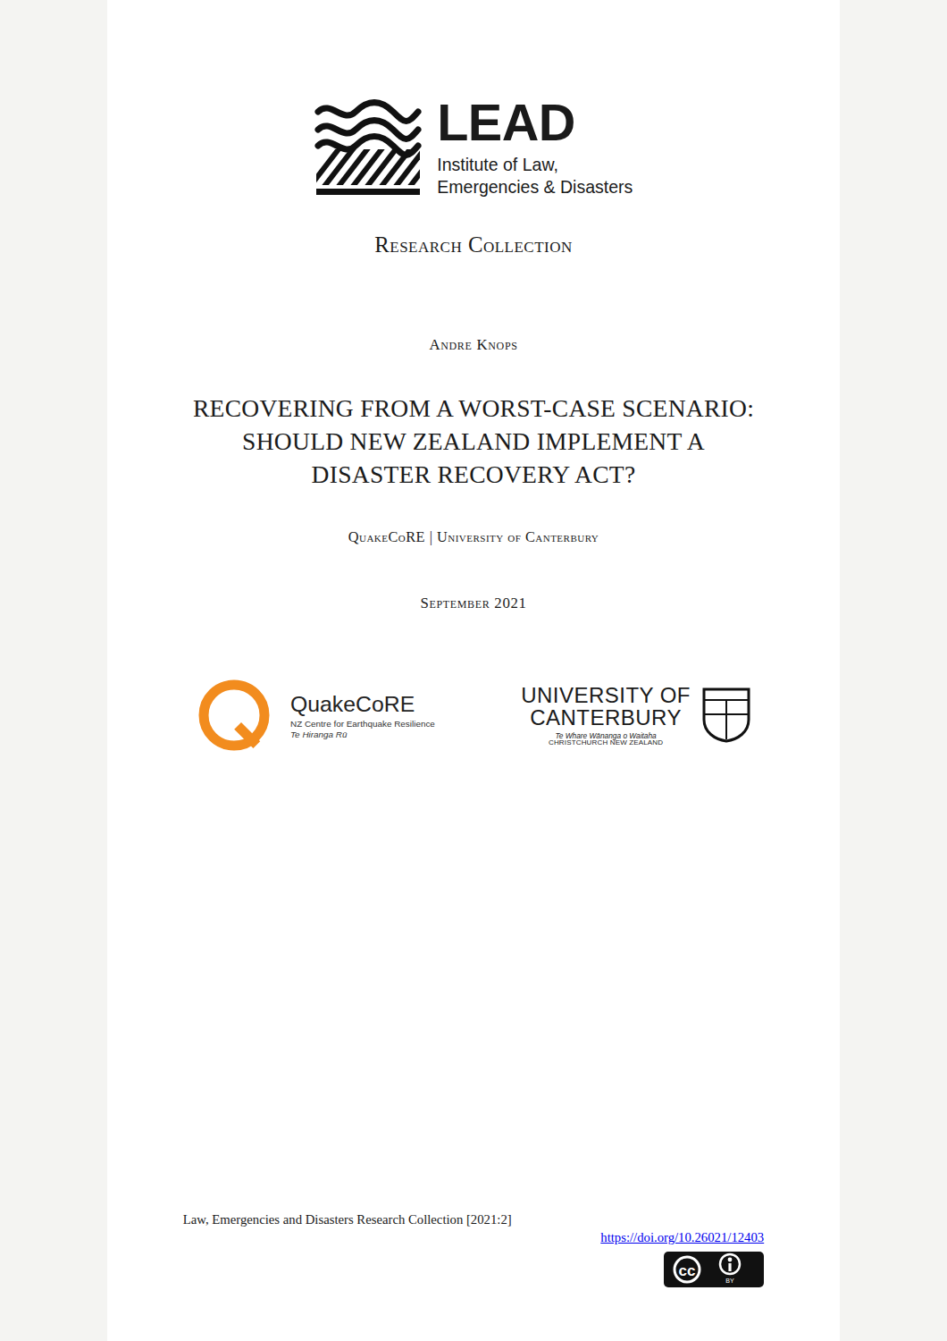LEAD Institute of Law,
Emergencies & Disasters
Research Collection
Andre Knops
RECOVERING FROM A WORST-CASE SCENARIO: SHOULD NEW ZEALAND IMPLEMENT A DISASTER RECOVERY ACT?
QuakeCoRE | University of Canterbury
September 2021
QuakeCoRE NZ Centre for Earthquake Resilience Te Hiranga Rū
UNIVERSITY OF CANTERBURY Te Whare Wānanga o Waitaha CHRISTCHURCH NEW ZEALAND
Law, Emergencies and Disasters Research Collection [2021:2]
https://doi.org/10.26021/12403
cc BY